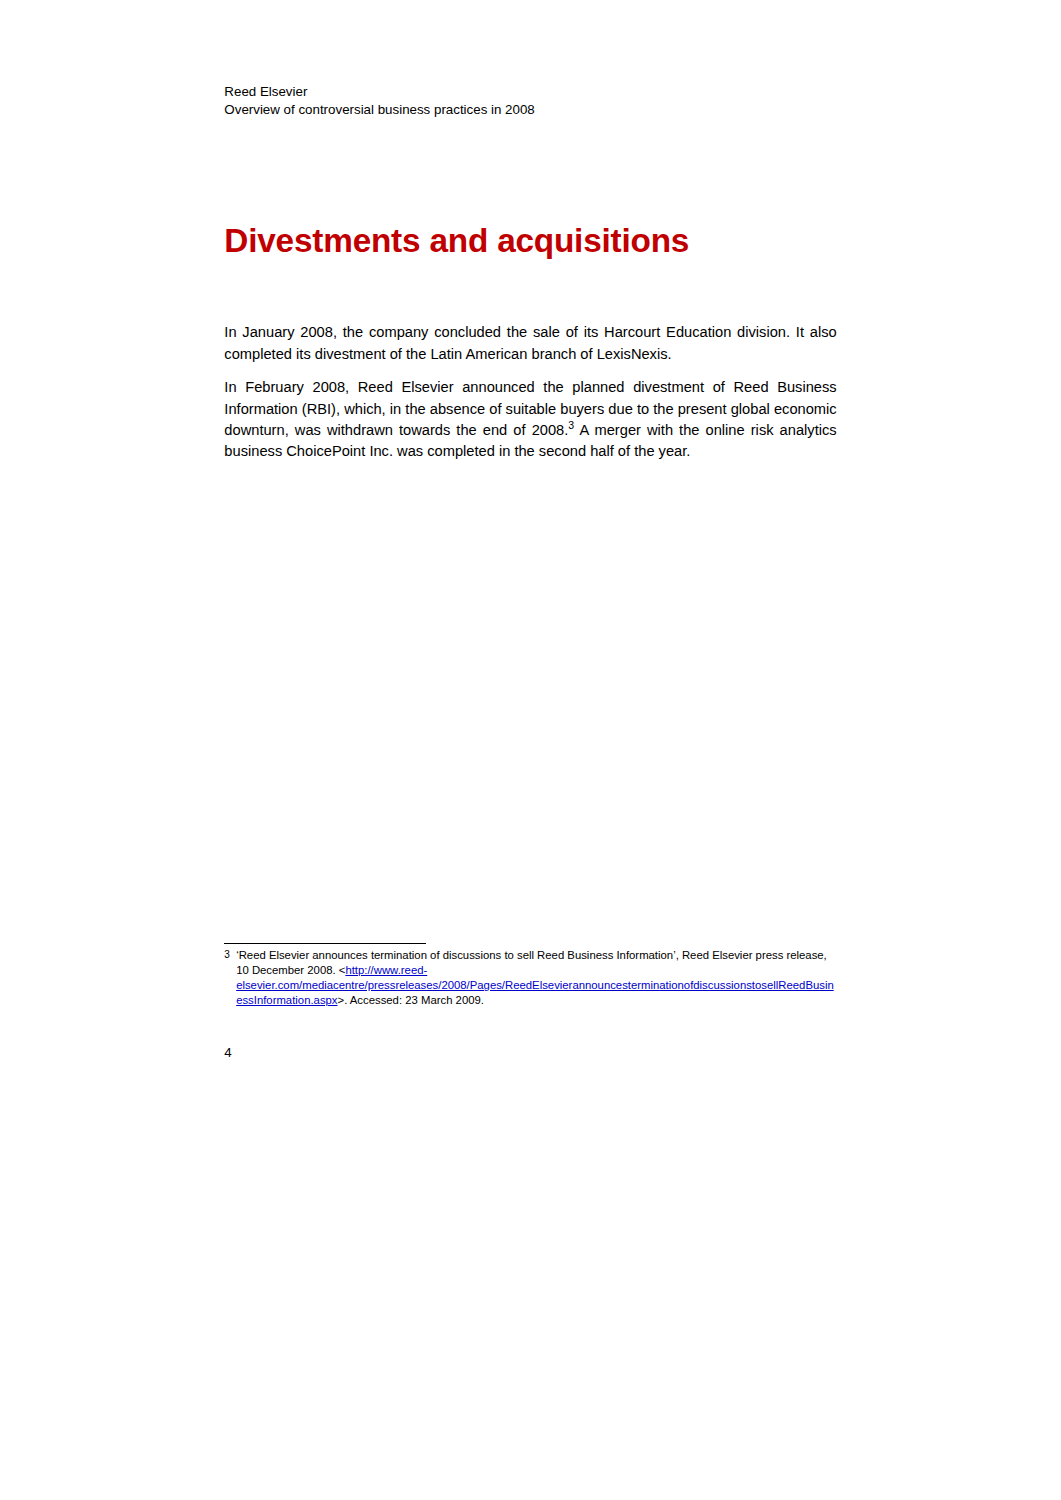Reed Elsevier
Overview of controversial business practices in 2008
Divestments and acquisitions
In January 2008, the company concluded the sale of its Harcourt Education division. It also completed its divestment of the Latin American branch of LexisNexis.
In February 2008, Reed Elsevier announced the planned divestment of Reed Business Information (RBI), which, in the absence of suitable buyers due to the present global economic downturn, was withdrawn towards the end of 2008.3 A merger with the online risk analytics business ChoicePoint Inc. was completed in the second half of the year.
3
‘Reed Elsevier announces termination of discussions to sell Reed Business Information’, Reed Elsevier press release, 10 December 2008. <http://www.reed-elsevier.com/mediacentre/pressreleases/2008/Pages/ReedElsevierannouncesterminationofdiscussionstosellReedBusinessInformation.aspx>. Accessed: 23 March 2009.
4